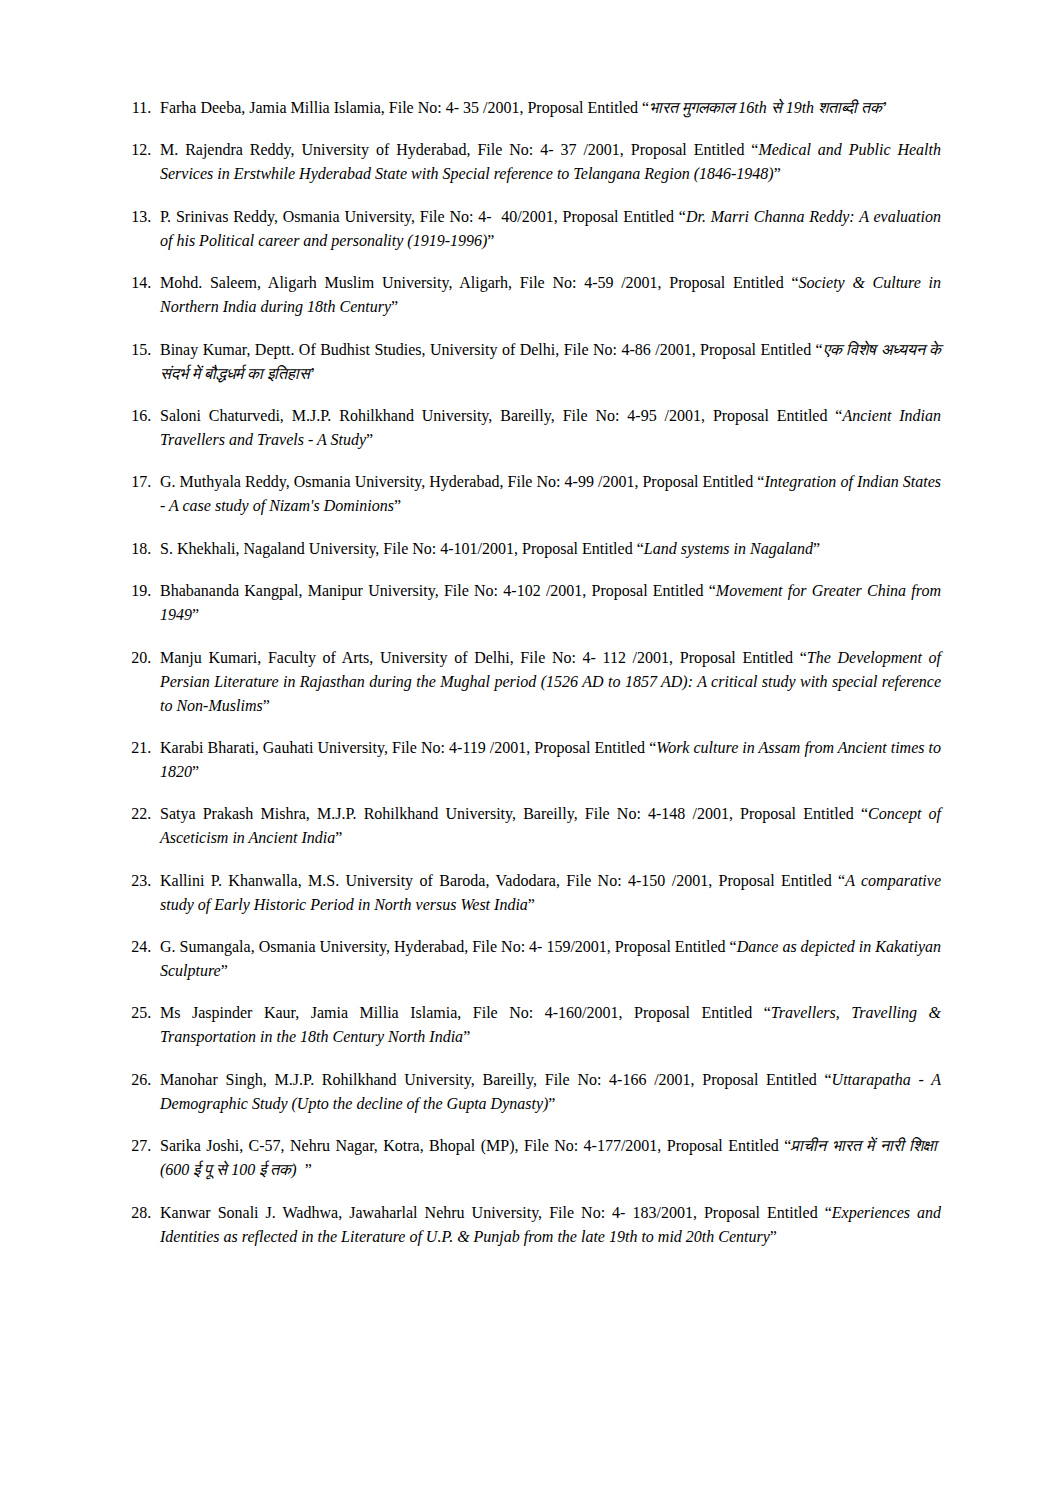Farha Deeba, Jamia Millia Islamia, File No: 4- 35 /2001, Proposal Entitled “भारत मुगलकाल 16th से 19th शताब्दी तक’
M. Rajendra Reddy, University of Hyderabad, File No: 4- 37 /2001, Proposal Entitled “Medical and Public Health Services in Erstwhile Hyderabad State with Special reference to Telangana Region (1846-1948)”
P. Srinivas Reddy, Osmania University, File No: 4- 40/2001, Proposal Entitled “Dr. Marri Channa Reddy: A evaluation of his Political career and personality (1919-1996)”
Mohd. Saleem, Aligarh Muslim University, Aligarh, File No: 4-59 /2001, Proposal Entitled “Society & Culture in Northern India during 18th Century”
Binay Kumar, Deptt. Of Budhist Studies, University of Delhi, File No: 4-86 /2001, Proposal Entitled “एक विशेष अध्ययन के संदर्भ में बौद्धधर्म का इतिहास’
Saloni Chaturvedi, M.J.P. Rohilkhand University, Bareilly, File No: 4-95 /2001, Proposal Entitled “Ancient Indian Travellers and Travels - A Study”
G. Muthyala Reddy, Osmania University, Hyderabad, File No: 4-99 /2001, Proposal Entitled “Integration of Indian States - A case study of Nizam's Dominions”
S. Khekhali, Nagaland University, File No: 4-101/2001, Proposal Entitled “Land systems in Nagaland”
Bhabananda Kangpal, Manipur University, File No: 4-102 /2001, Proposal Entitled “Movement for Greater China from 1949”
Manju Kumari, Faculty of Arts, University of Delhi, File No: 4- 112 /2001, Proposal Entitled “The Development of Persian Literature in Rajasthan during the Mughal period (1526 AD to 1857 AD): A critical study with special reference to Non-Muslims”
Karabi Bharati, Gauhati University, File No: 4-119 /2001, Proposal Entitled “Work culture in Assam from Ancient times to 1820”
Satya Prakash Mishra, M.J.P. Rohilkhand University, Bareilly, File No: 4-148 /2001, Proposal Entitled “Concept of Asceticism in Ancient India”
Kallini P. Khanwalla, M.S. University of Baroda, Vadodara, File No: 4-150 /2001, Proposal Entitled “A comparative study of Early Historic Period in North versus West India”
G. Sumangala, Osmania University, Hyderabad, File No: 4- 159/2001, Proposal Entitled “Dance as depicted in Kakatiyan Sculpture”
Ms Jaspinder Kaur, Jamia Millia Islamia, File No: 4-160/2001, Proposal Entitled “Travellers, Travelling & Transportation in the 18th Century North India”
Manohar Singh, M.J.P. Rohilkhand University, Bareilly, File No: 4-166 /2001, Proposal Entitled “Uttarapatha - A Demographic Study (Upto the decline of the Gupta Dynasty)”
Sarika Joshi, C-57, Nehru Nagar, Kotra, Bhopal (MP), File No: 4-177/2001, Proposal Entitled “प्राचीन भारत में नारी शिक्षा (600 ई पू से 100 ई तक) ”
Kanwar Sonali J. Wadhwa, Jawaharlal Nehru University, File No: 4- 183/2001, Proposal Entitled “Experiences and Identities as reflected in the Literature of U.P. & Punjab from the late 19th to mid 20th Century”